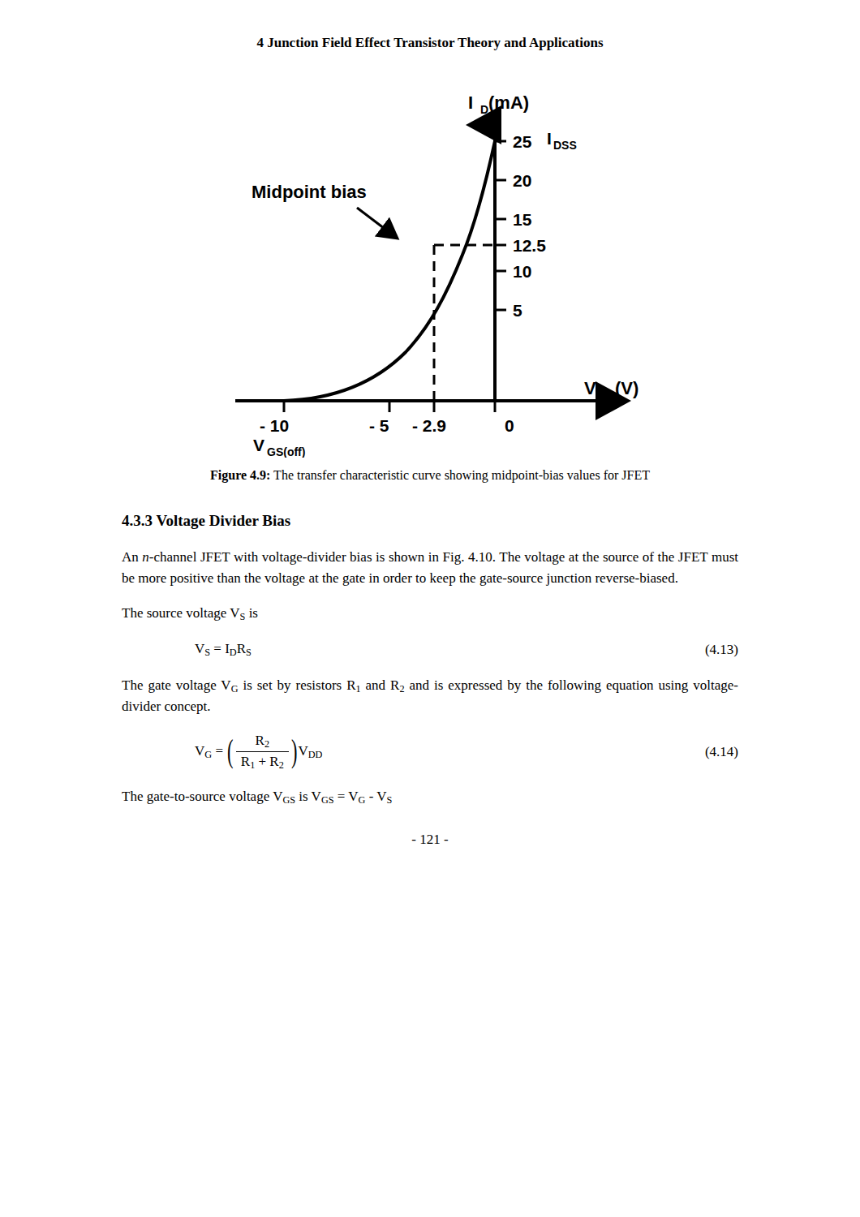4 Junction Field Effect Transistor Theory and Applications
I D (mA) V GS (V) 25 I DSS 20 15 12.5 10 5 - 10 - 5 - 2.9 0 V GS(off) Midpoint bias
Figure 4.9: The transfer characteristic curve showing midpoint-bias values for JFET
4.3.3 Voltage Divider Bias
An n-channel JFET with voltage-divider bias is shown in Fig. 4.10. The voltage at the source of the JFET must be more positive than the voltage at the gate in order to keep the gate-source junction reverse-biased.
The source voltage VS is
VS = IDRS
(4.13)
The gate voltage VG is set by resistors R1 and R2 and is expressed by the following equation using voltage-divider concept.
VG = (R2 R1 + R2) VDD
(4.14)
The gate-to-source voltage VGS is VGS = VG - VS
- 121 -